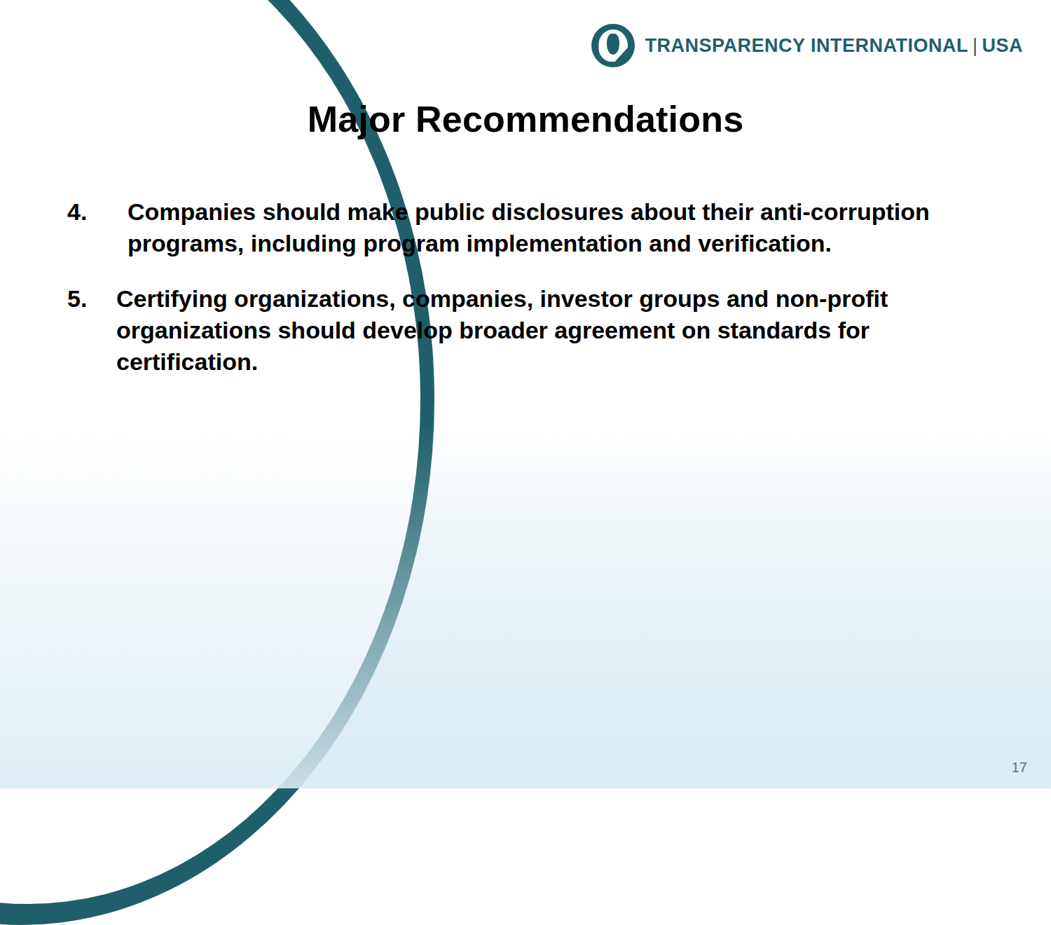TRANSPARENCY INTERNATIONAL|USA
Major Recommendations
4. Companies should make public disclosures about their anti-corruption programs, including program implementation and verification.
5. Certifying organizations, companies, investor groups and non-profit organizations should develop broader agreement on standards for certification.
17